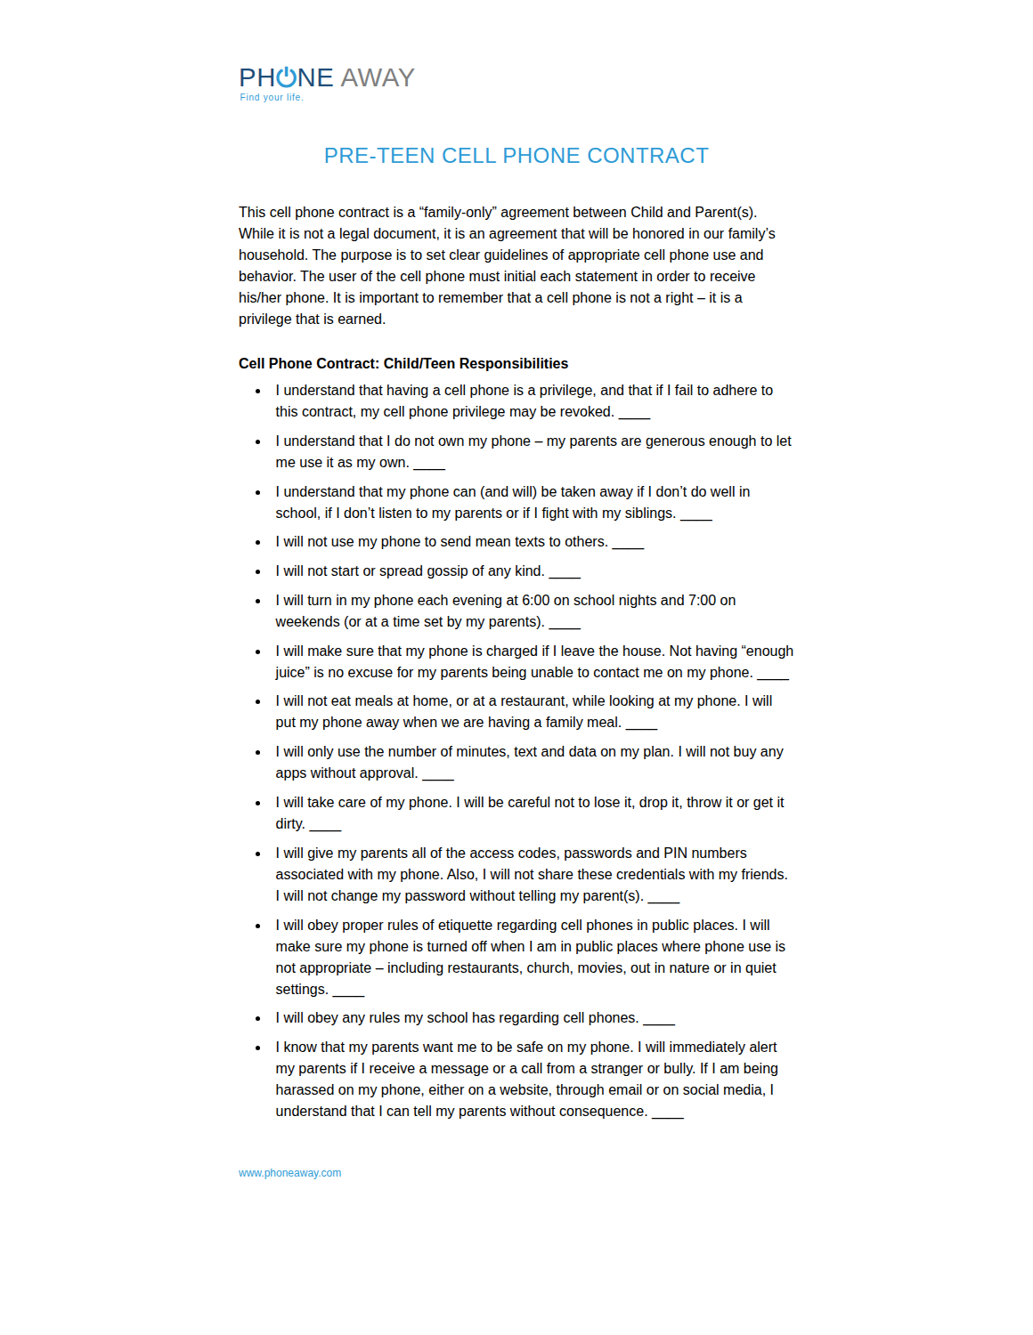PH⏻NE AWAY
Find your life.
PRE-TEEN CELL PHONE CONTRACT
This cell phone contract is a “family-only” agreement between Child and Parent(s). While it is not a legal document, it is an agreement that will be honored in our family’s household. The purpose is to set clear guidelines of appropriate cell phone use and behavior. The user of the cell phone must initial each statement in order to receive his/her phone. It is important to remember that a cell phone is not a right – it is a privilege that is earned.
Cell Phone Contract: Child/Teen Responsibilities
I understand that having a cell phone is a privilege, and that if I fail to adhere to this contract, my cell phone privilege may be revoked. ____
I understand that I do not own my phone – my parents are generous enough to let me use it as my own. ____
I understand that my phone can (and will) be taken away if I don’t do well in school, if I don’t listen to my parents or if I fight with my siblings. ____
I will not use my phone to send mean texts to others. ____
I will not start or spread gossip of any kind. ____
I will turn in my phone each evening at 6:00 on school nights and 7:00 on weekends (or at a time set by my parents). ____
I will make sure that my phone is charged if I leave the house. Not having “enough juice” is no excuse for my parents being unable to contact me on my phone. ____
I will not eat meals at home, or at a restaurant, while looking at my phone. I will put my phone away when we are having a family meal. ____
I will only use the number of minutes, text and data on my plan. I will not buy any apps without approval. ____
I will take care of my phone. I will be careful not to lose it, drop it, throw it or get it dirty. ____
I will give my parents all of the access codes, passwords and PIN numbers associated with my phone. Also, I will not share these credentials with my friends. I will not change my password without telling my parent(s). ____
I will obey proper rules of etiquette regarding cell phones in public places. I will make sure my phone is turned off when I am in public places where phone use is not appropriate – including restaurants, church, movies, out in nature or in quiet settings. ____
I will obey any rules my school has regarding cell phones. ____
I know that my parents want me to be safe on my phone. I will immediately alert my parents if I receive a message or a call from a stranger or bully. If I am being harassed on my phone, either on a website, through email or on social media, I understand that I can tell my parents without consequence. ____
www.phoneaway.com